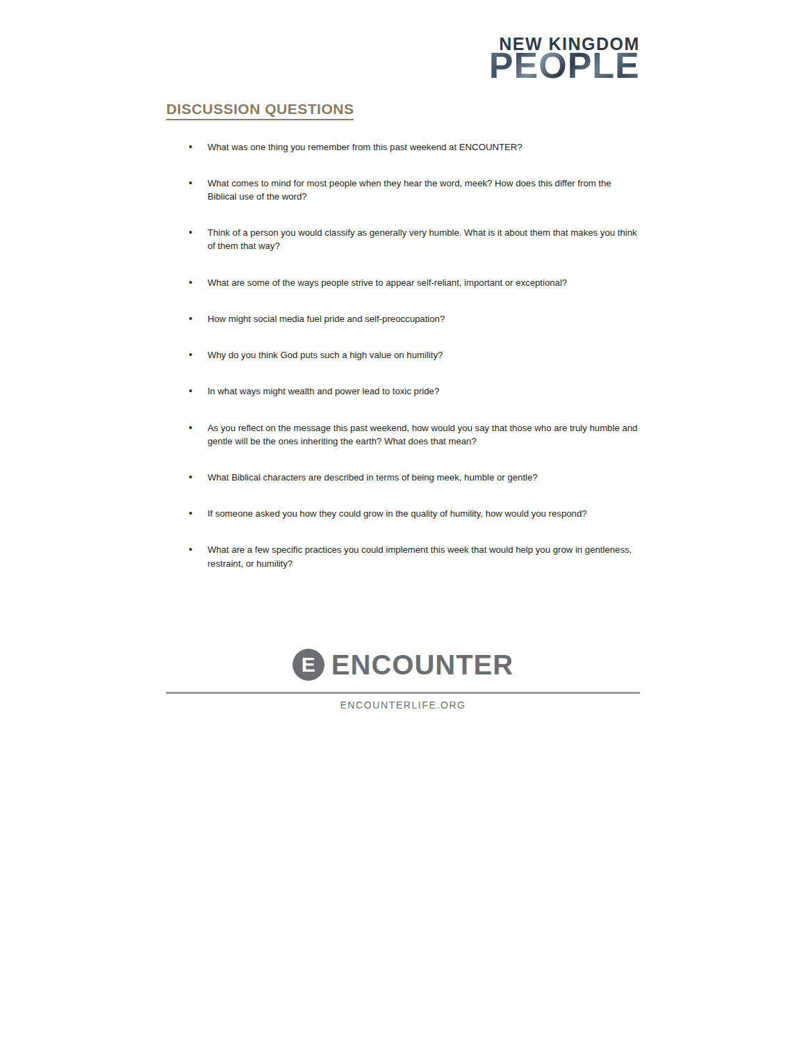New Kingdom
People
Discussion Questions
What was one thing you remember from this past weekend at ENCOUNTER?
What comes to mind for most people when they hear the word, meek? How does this differ from the Biblical use of the word?
Think of a person you would classify as generally very humble. What is it about them that makes you think of them that way?
What are some of the ways people strive to appear self-reliant, important or exceptional?
How might social media fuel pride and self-preoccupation?
Why do you think God puts such a high value on humility?
In what ways might wealth and power lead to toxic pride?
As you reflect on the message this past weekend, how would you say that those who are truly humble and gentle will be the ones inheriting the earth? What does that mean?
What Biblical characters are described in terms of being meek, humble or gentle?
If someone asked you how they could grow in the quality of humility, how would you respond?
What are a few specific practices you could implement this week that would help you grow in gentleness, restraint, or humility?
E
Encounter
encounterlife.org